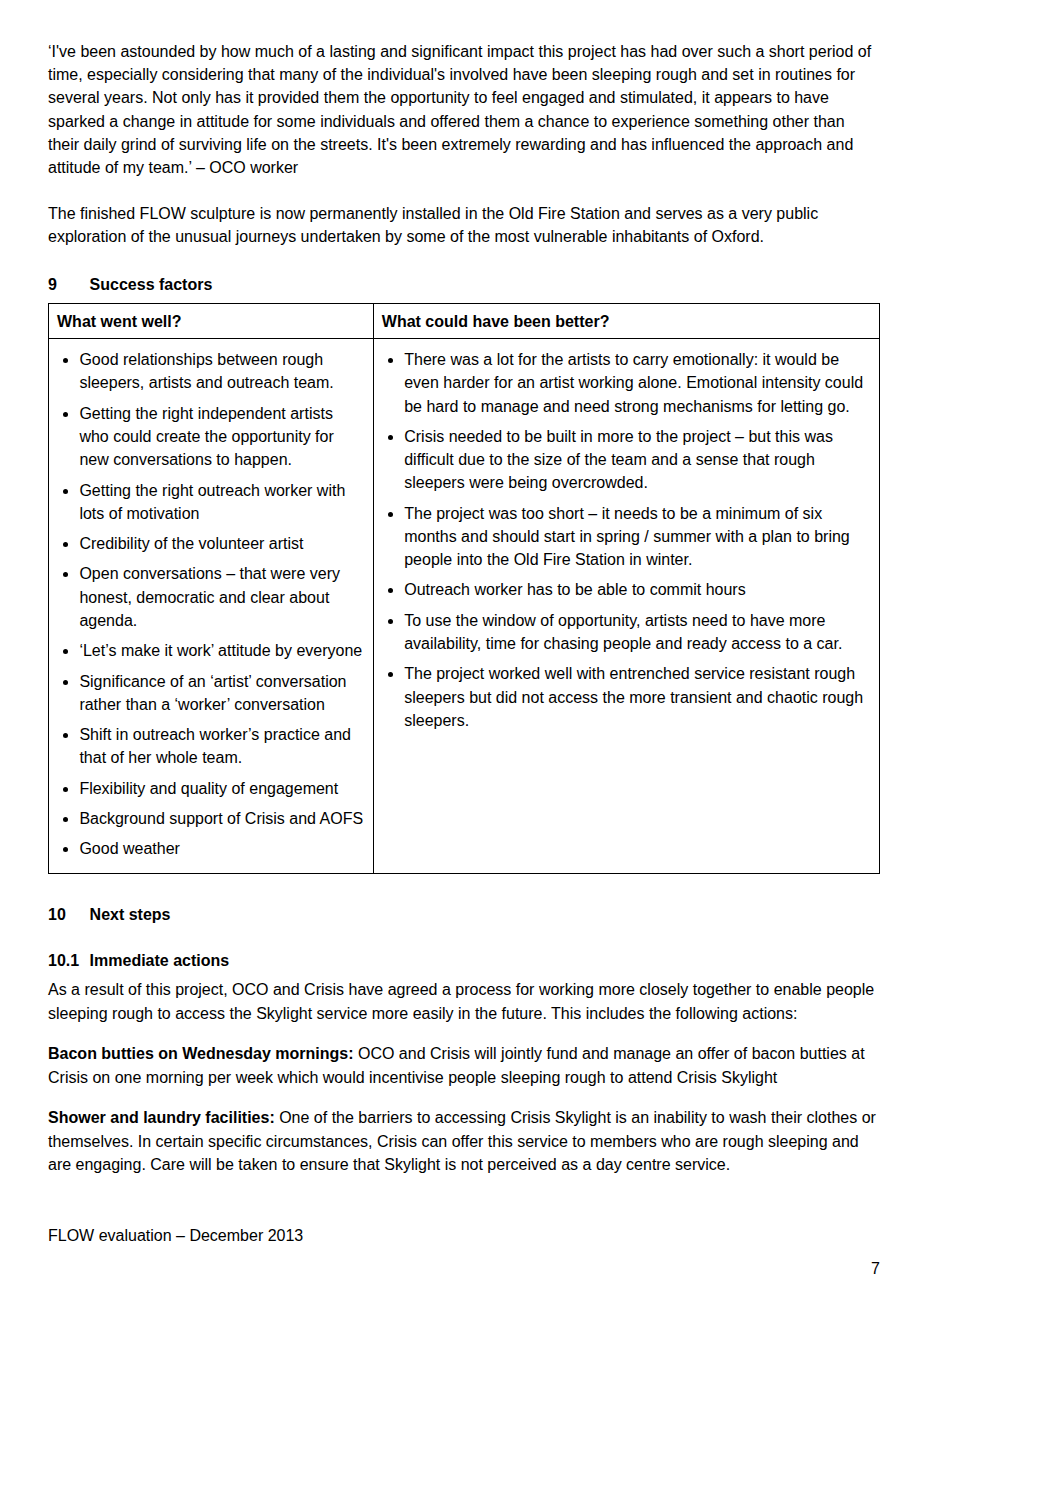‘I've been astounded by how much of a lasting and significant impact this project has had over such a short period of time, especially considering that many of the individual's involved have been sleeping rough and set in routines for several years. Not only has it provided them the opportunity to feel engaged and stimulated, it appears to have sparked a change in attitude for some individuals and offered them a chance to experience something other than their daily grind of surviving life on the streets. It's been extremely rewarding and has influenced the approach and attitude of my team.’ – OCO worker
The finished FLOW sculpture is now permanently installed in the Old Fire Station and serves as a very public exploration of the unusual journeys undertaken by some of the most vulnerable inhabitants of Oxford.
9 Success factors
| What went well? | What could have been better? |
| --- | --- |
| Good relationships between rough sleepers, artists and outreach team. Getting the right independent artists who could create the opportunity for new conversations to happen. Getting the right outreach worker with lots of motivation Credibility of the volunteer artist Open conversations – that were very honest, democratic and clear about agenda. ‘Let’s make it work’ attitude by everyone Significance of an ‘artist’ conversation rather than a ‘worker’ conversation Shift in outreach worker’s practice and that of her whole team. Flexibility and quality of engagement Background support of Crisis and AOFS Good weather | There was a lot for the artists to carry emotionally: it would be even harder for an artist working alone. Emotional intensity could be hard to manage and need strong mechanisms for letting go. Crisis needed to be built in more to the project – but this was difficult due to the size of the team and a sense that rough sleepers were being overcrowded. The project was too short – it needs to be a minimum of six months and should start in spring / summer with a plan to bring people into the Old Fire Station in winter. Outreach worker has to be able to commit hours To use the window of opportunity, artists need to have more availability, time for chasing people and ready access to a car. The project worked well with entrenched service resistant rough sleepers but did not access the more transient and chaotic rough sleepers. |
10 Next steps
10.1 Immediate actions
As a result of this project, OCO and Crisis have agreed a process for working more closely together to enable people sleeping rough to access the Skylight service more easily in the future. This includes the following actions:
Bacon butties on Wednesday mornings: OCO and Crisis will jointly fund and manage an offer of bacon butties at Crisis on one morning per week which would incentivise people sleeping rough to attend Crisis Skylight
Shower and laundry facilities: One of the barriers to accessing Crisis Skylight is an inability to wash their clothes or themselves. In certain specific circumstances, Crisis can offer this service to members who are rough sleeping and are engaging. Care will be taken to ensure that Skylight is not perceived as a day centre service.
FLOW evaluation – December 2013
7